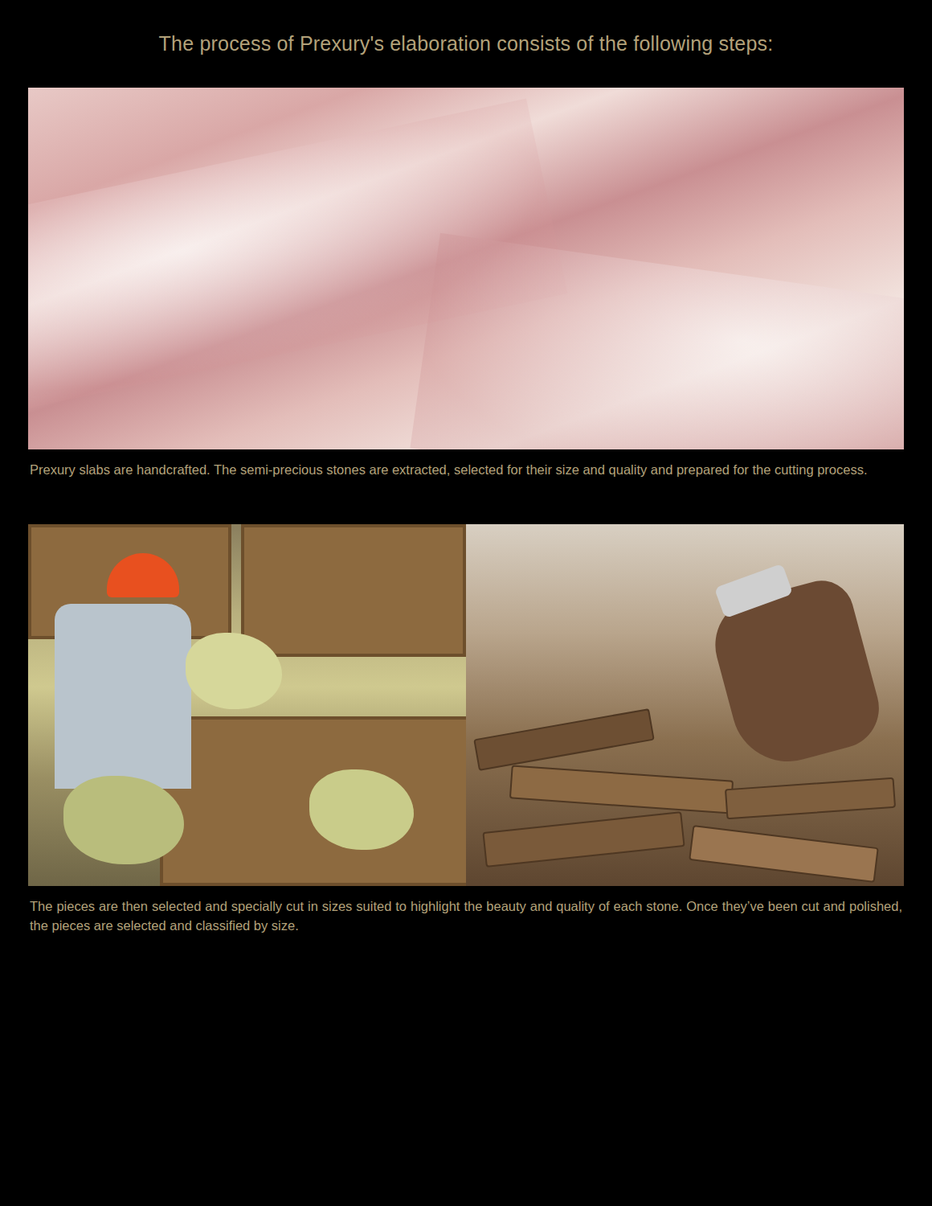The process of Prexury's elaboration consists of the following steps:
Prexury slabs are handcrafted. The semi-precious stones are extracted, selected for their size and quality and prepared for the cutting process.
The pieces are then selected and specially cut in sizes suited to highlight the beauty and quality of each stone. Once they’ve been cut and polished, the pieces are selected and classified by size.